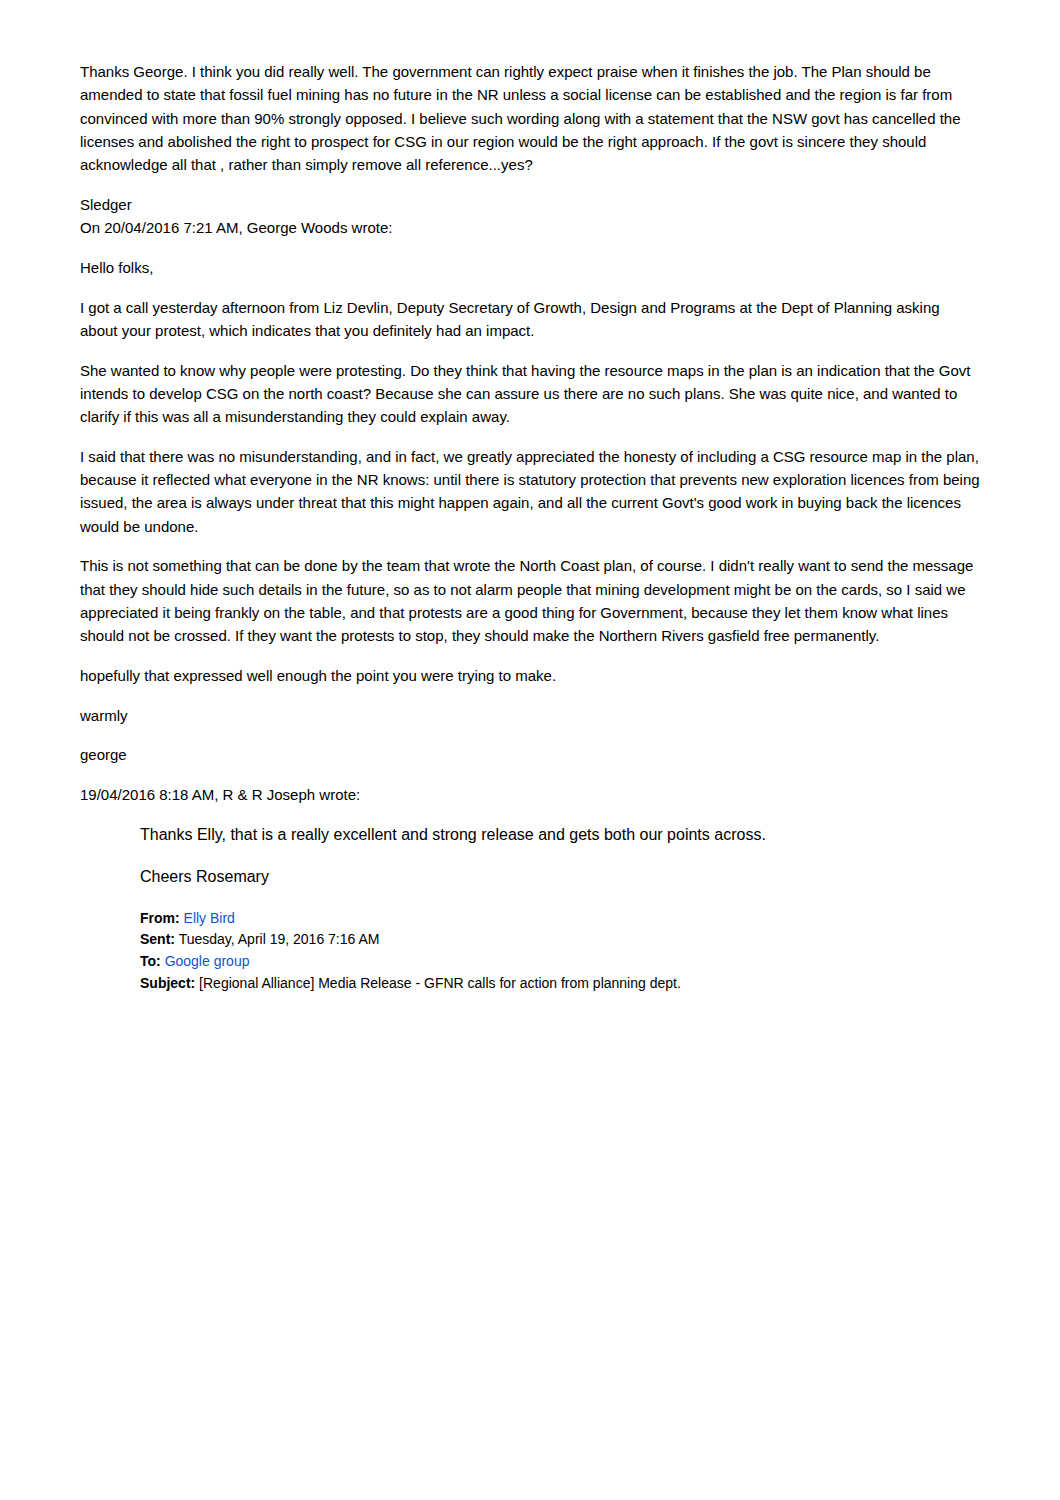Thanks George. I think you did really well. The government can rightly expect praise when it finishes the job. The Plan should be amended to state that fossil fuel mining has no future in the NR unless a social license can be established and the region is far from convinced with more than 90% strongly opposed. I believe such wording along with a statement that the NSW govt has cancelled the licenses and abolished the right to prospect for CSG in our region would be the right approach. If the govt is sincere they should acknowledge all that , rather than simply remove all reference...yes?
Sledger
On 20/04/2016 7:21 AM, George Woods wrote:
Hello folks,
I got a call yesterday afternoon from Liz Devlin, Deputy Secretary of Growth, Design and Programs at the Dept of Planning asking about your protest, which indicates that you definitely had an impact.
She wanted to know why people were protesting. Do they think that having the resource maps in the plan is an indication that the Govt intends to develop CSG on the north coast? Because she can assure us there are no such plans. She was quite nice, and wanted to clarify if this was all a misunderstanding they could explain away.
I said that there was no misunderstanding, and in fact, we greatly appreciated the honesty of including a CSG resource map in the plan, because it reflected what everyone in the NR knows: until there is statutory protection that prevents new exploration licences from being issued, the area is always under threat that this might happen again, and all the current Govt's good work in buying back the licences would be undone.
This is not something that can be done by the team that wrote the North Coast plan, of course. I didn't really want to send the message that they should hide such details in the future, so as to not alarm people that mining development might be on the cards, so I said we appreciated it being frankly on the table, and that protests are a good thing for Government, because they let them know what lines should not be crossed. If they want the protests to stop, they should make the Northern Rivers gasfield free permanently.
hopefully that expressed well enough the point you were trying to make.
warmly
george
19/04/2016 8:18 AM, R & R Joseph wrote:
Thanks Elly, that is a really excellent and strong release and gets both our points across.
Cheers Rosemary
From: Elly Bird
Sent: Tuesday, April 19, 2016 7:16 AM
To: Google group
Subject: [Regional Alliance] Media Release - GFNR calls for action from planning dept.